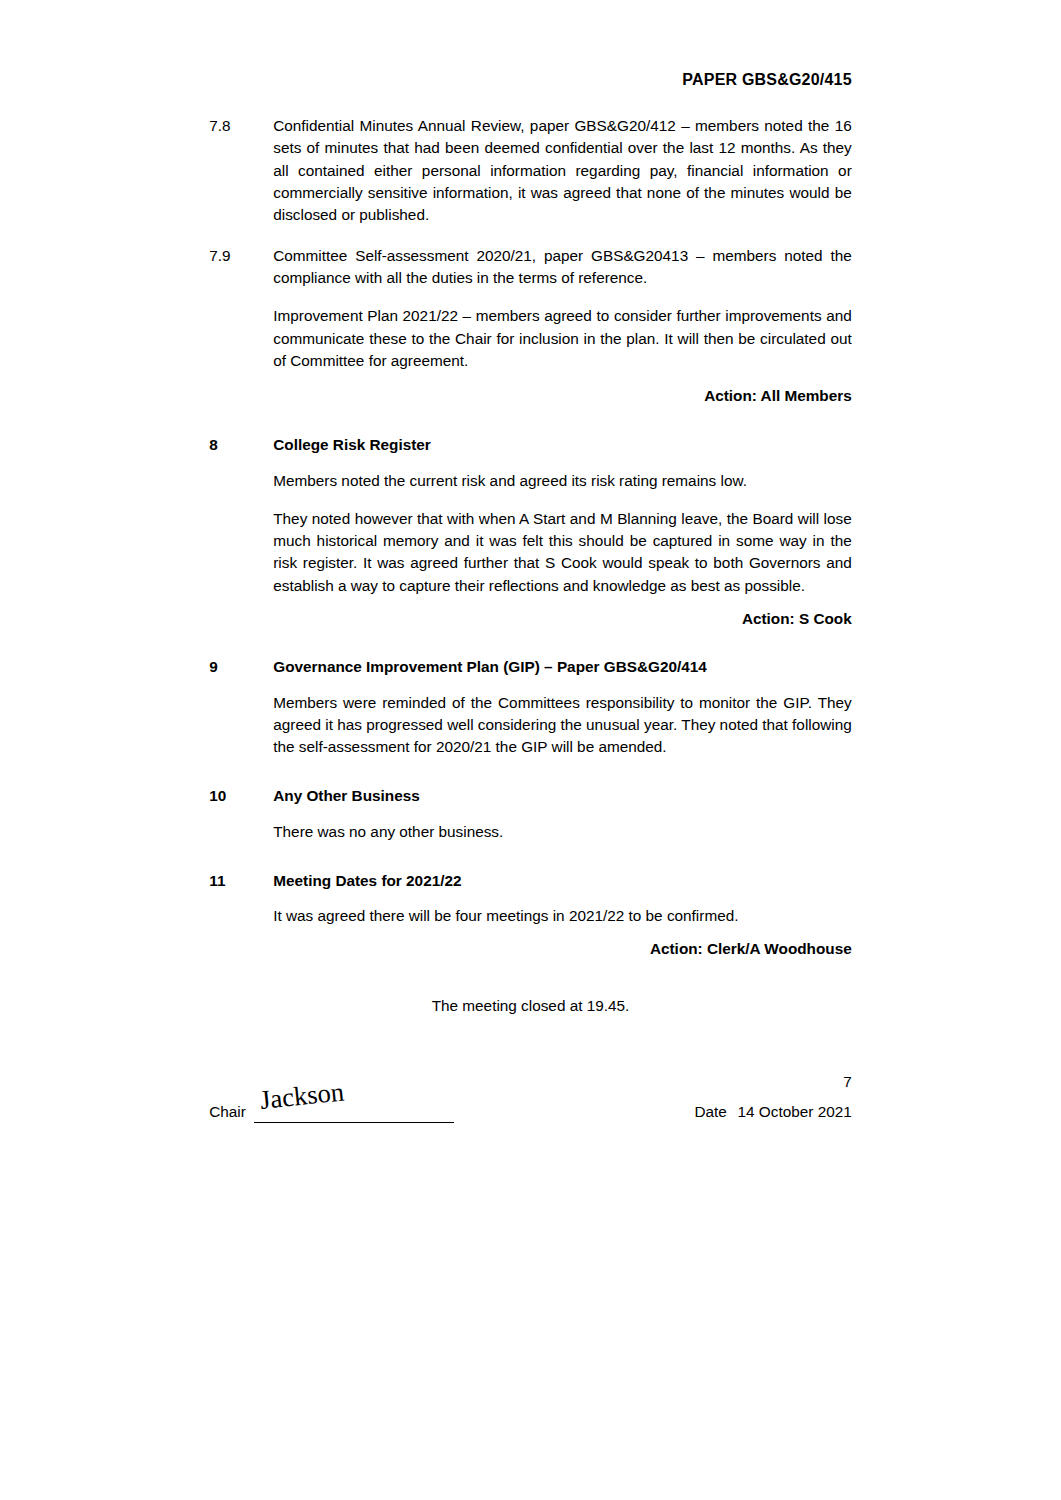PAPER GBS&G20/415
7.8
Confidential Minutes Annual Review, paper GBS&G20/412 – members noted the 16 sets of minutes that had been deemed confidential over the last 12 months. As they all contained either personal information regarding pay, financial information or commercially sensitive information, it was agreed that none of the minutes would be disclosed or published.
7.9
Committee Self-assessment 2020/21, paper GBS&G20413 – members noted the compliance with all the duties in the terms of reference.
Improvement Plan 2021/22 – members agreed to consider further improvements and communicate these to the Chair for inclusion in the plan. It will then be circulated out of Committee for agreement.
Action: All Members
8
College Risk Register
Members noted the current risk and agreed its risk rating remains low.
They noted however that with when A Start and M Blanning leave, the Board will lose much historical memory and it was felt this should be captured in some way in the risk register. It was agreed further that S Cook would speak to both Governors and establish a way to capture their reflections and knowledge as best as possible.
Action: S Cook
9
Governance Improvement Plan (GIP) – Paper GBS&G20/414
Members were reminded of the Committees responsibility to monitor the GIP. They agreed it has progressed well considering the unusual year. They noted that following the self-assessment for 2020/21 the GIP will be amended.
10
Any Other Business
There was no any other business.
11
Meeting Dates for 2021/22
It was agreed there will be four meetings in 2021/22 to be confirmed.
Action: Clerk/A Woodhouse
The meeting closed at 19.45.
7
Chair Jackson
Date 14 October 2021